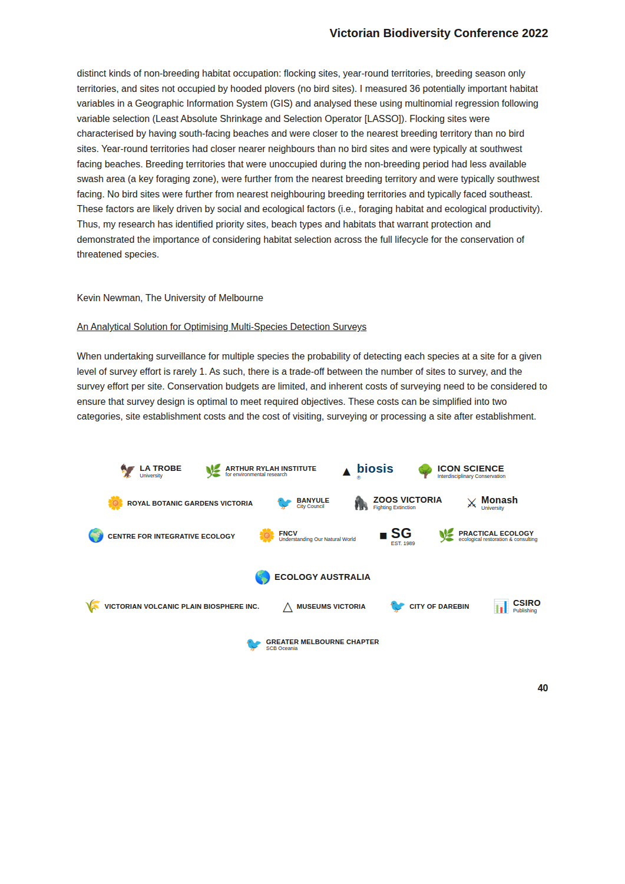Victorian Biodiversity Conference 2022
distinct kinds of non-breeding habitat occupation: flocking sites, year-round territories, breeding season only territories, and sites not occupied by hooded plovers (no bird sites). I measured 36 potentially important habitat variables in a Geographic Information System (GIS) and analysed these using multinomial regression following variable selection (Least Absolute Shrinkage and Selection Operator [LASSO]). Flocking sites were characterised by having south-facing beaches and were closer to the nearest breeding territory than no bird sites. Year-round territories had closer nearer neighbours than no bird sites and were typically at southwest facing beaches. Breeding territories that were unoccupied during the non-breeding period had less available swash area (a key foraging zone), were further from the nearest breeding territory and were typically southwest facing. No bird sites were further from nearest neighbouring breeding territories and typically faced southeast. These factors are likely driven by social and ecological factors (i.e., foraging habitat and ecological productivity). Thus, my research has identified priority sites, beach types and habitats that warrant protection and demonstrated the importance of considering habitat selection across the full lifecycle for the conservation of threatened species.
Kevin Newman, The University of Melbourne
An Analytical Solution for Optimising Multi-Species Detection Surveys
When undertaking surveillance for multiple species the probability of detecting each species at a site for a given level of survey effort is rarely 1. As such, there is a trade-off between the number of sites to survey, and the survey effort per site. Conservation budgets are limited, and inherent costs of surveying need to be considered to ensure that survey design is optimal to meet required objectives. These costs can be simplified into two categories, site establishment costs and the cost of visiting, surveying or processing a site after establishment.
🦅La TrobeUniversity
🌿Arthur Rylah Institutefor environmental research
▲biosis®
🌳Icon ScienceInterdisciplinary Conservation
🌼Royal Botanic Gardens Victoria
🐦BanyuleCity Council
🦍Zoos VictoriaFighting Extinction
⚔MonashUniversity
🌍Centre for Integrative Ecology
🌼FNCVUnderstanding Our Natural World
■SGEST. 1989
🌿Practical Ecologyecological restoration & consulting
🌎Ecology Australia
🌾Victorian Volcanic Plain Biosphere Inc.
△Museums Victoria
🐦City of Darebin
📊CSIROPublishing
🐦Greater Melbourne ChapterSCB Oceania
40